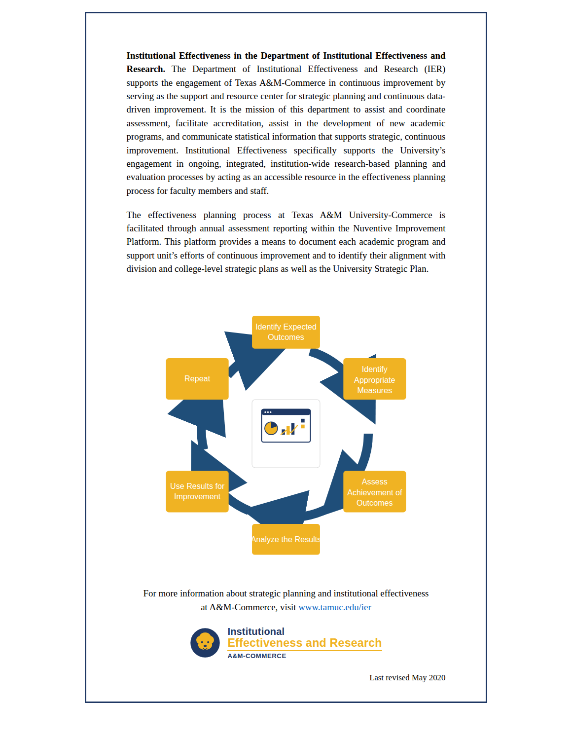Institutional Effectiveness in the Department of Institutional Effectiveness and Research. The Department of Institutional Effectiveness and Research (IER) supports the engagement of Texas A&M-Commerce in continuous improvement by serving as the support and resource center for strategic planning and continuous data-driven improvement. It is the mission of this department to assist and coordinate assessment, facilitate accreditation, assist in the development of new academic programs, and communicate statistical information that supports strategic, continuous improvement. Institutional Effectiveness specifically supports the University’s engagement in ongoing, integrated, institution-wide research-based planning and evaluation processes by acting as an accessible resource in the effectiveness planning process for faculty members and staff.
The effectiveness planning process at Texas A&M University-Commerce is facilitated through annual assessment reporting within the Nuventive Improvement Platform. This platform provides a means to document each academic program and support unit’s efforts of continuous improvement and to identify their alignment with division and college-level strategic plans as well as the University Strategic Plan.
Continuous improvement cycle A circular cycle of six steps surrounding the Nuventive Improvement Platform: Identify Expected Outcomes, Identify Appropriate Measures, Assess Achievement of Outcomes, Analyze the Results, Use Results for Improvement, Repeat. Nuventive Improvement Platform Identify Expected Outcomes Identify Appropriate Measures Assess Achievement of Outcomes Analyze the Results Use Results for Improvement Repeat
For more information about strategic planning and institutional effectiveness
at A&M-Commerce, visit www.tamuc.edu/ier
Institutional
Effectiveness and Research
A&M-COMMERCE
Last revised May 2020